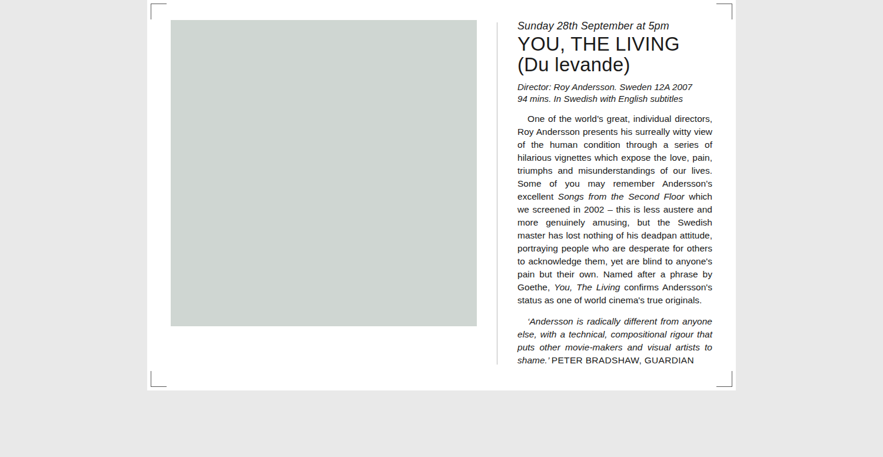Sunday 28th September at 5pm
You, The Living (Du levande)
Director: Roy Andersson. Sweden 12A 2007
94 mins. In Swedish with English subtitles
One of the world’s great, individual directors, Roy Andersson presents his surreally witty view of the human condition through a series of hilarious vignettes which expose the love, pain, triumphs and misunderstandings of our lives. Some of you may remember Andersson’s excellent Songs from the Second Floor which we screened in 2002 – this is less austere and more genuinely amusing, but the Swedish master has lost nothing of his deadpan attitude, portraying people who are desperate for others to acknowledge them, yet are blind to anyone's pain but their own. Named after a phrase by Goethe, You, The Living confirms Andersson's status as one of world cinema's true originals.
‘Andersson is radically different from anyone else, with a technical, compositional rigour that puts other movie-makers and visual artists to shame.’ Peter Bradshaw, Guardian